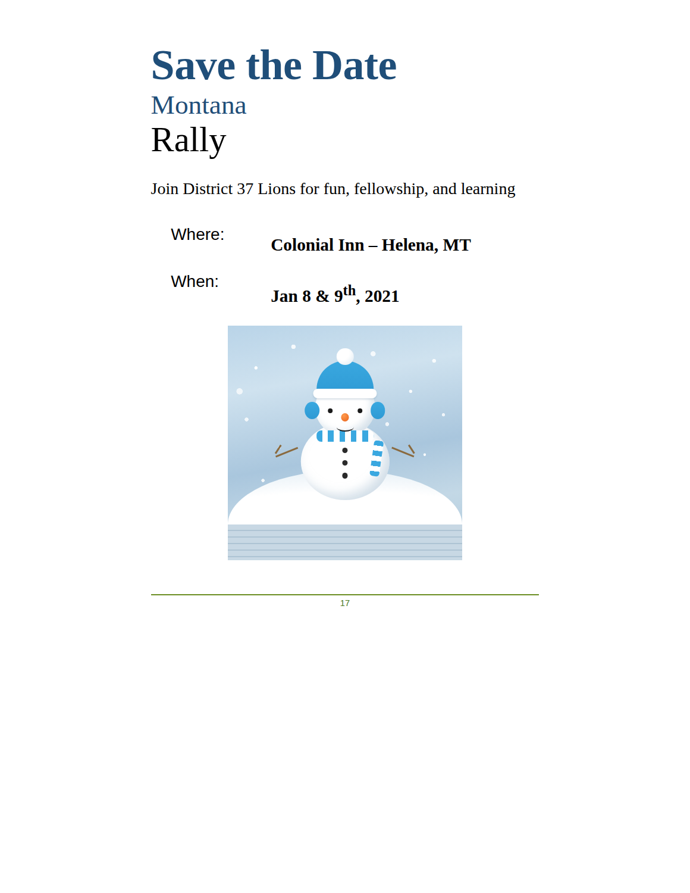Save the Date
Montana
Rally
Join District 37 Lions for fun, fellowship, and learning
Where: Colonial Inn – Helena, MT
When: Jan 8 & 9th, 2021
17